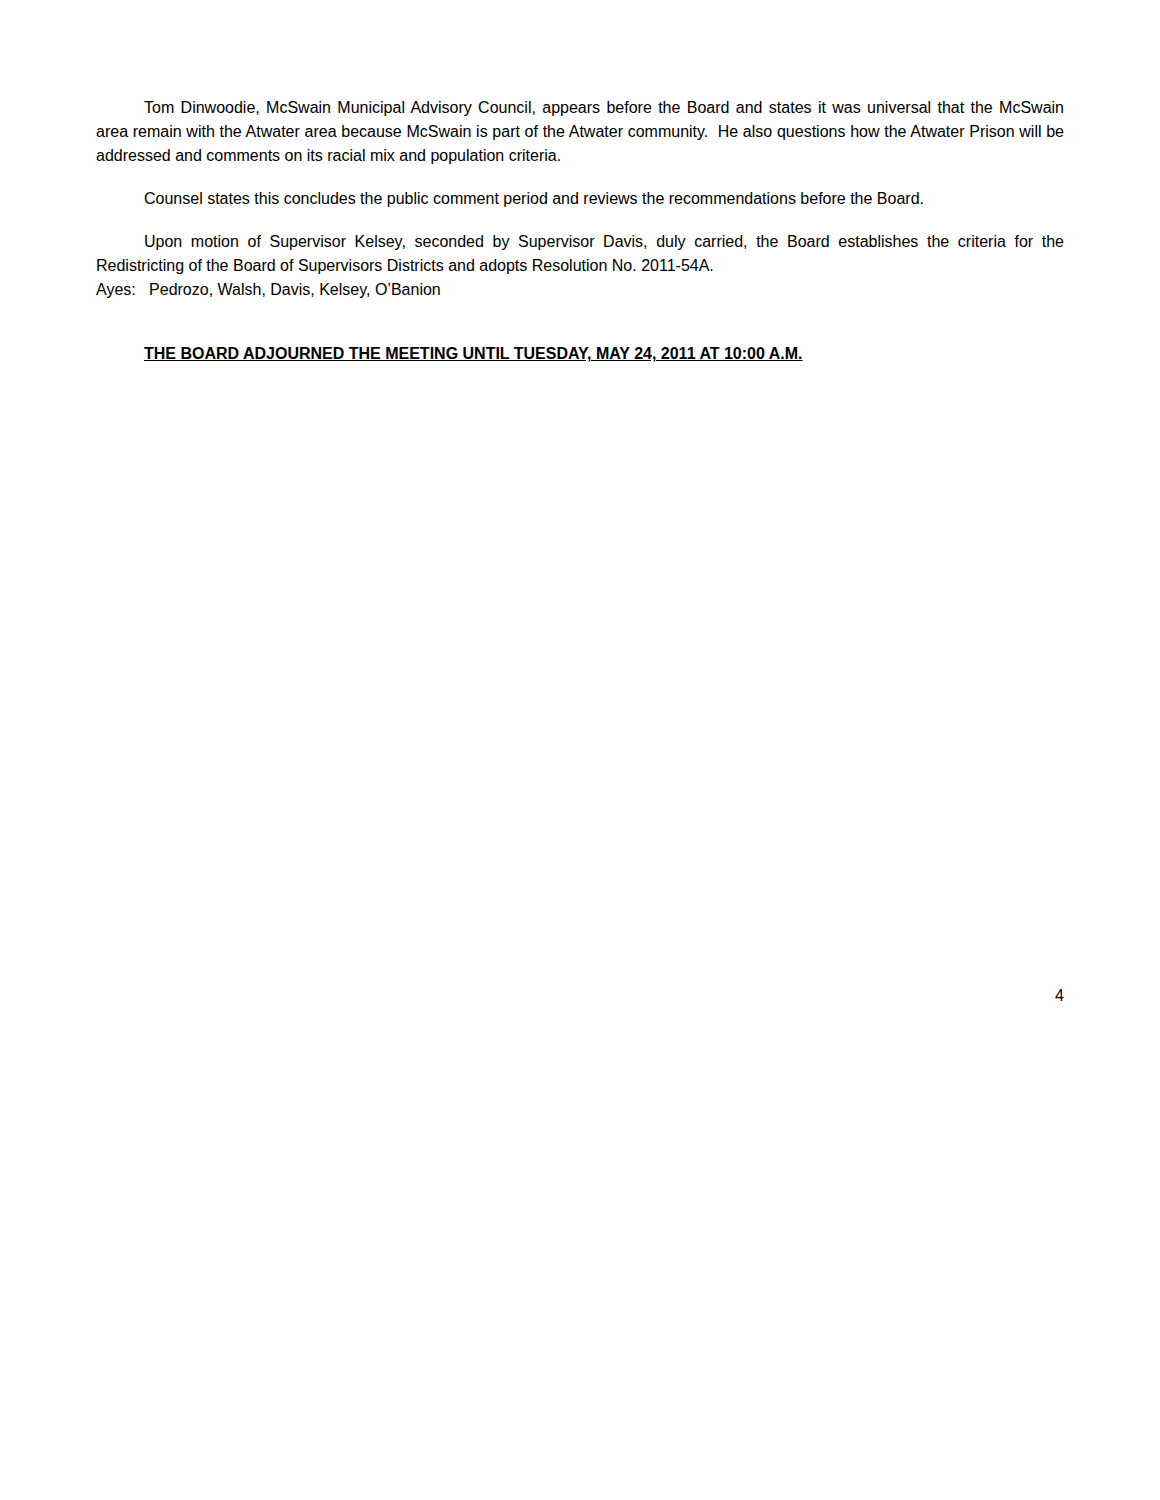Tom Dinwoodie, McSwain Municipal Advisory Council, appears before the Board and states it was universal that the McSwain area remain with the Atwater area because McSwain is part of the Atwater community. He also questions how the Atwater Prison will be addressed and comments on its racial mix and population criteria.
Counsel states this concludes the public comment period and reviews the recommendations before the Board.
Upon motion of Supervisor Kelsey, seconded by Supervisor Davis, duly carried, the Board establishes the criteria for the Redistricting of the Board of Supervisors Districts and adopts Resolution No. 2011-54A.
Ayes: Pedrozo, Walsh, Davis, Kelsey, O’Banion
THE BOARD ADJOURNED THE MEETING UNTIL TUESDAY, MAY 24, 2011 AT 10:00 A.M.
4